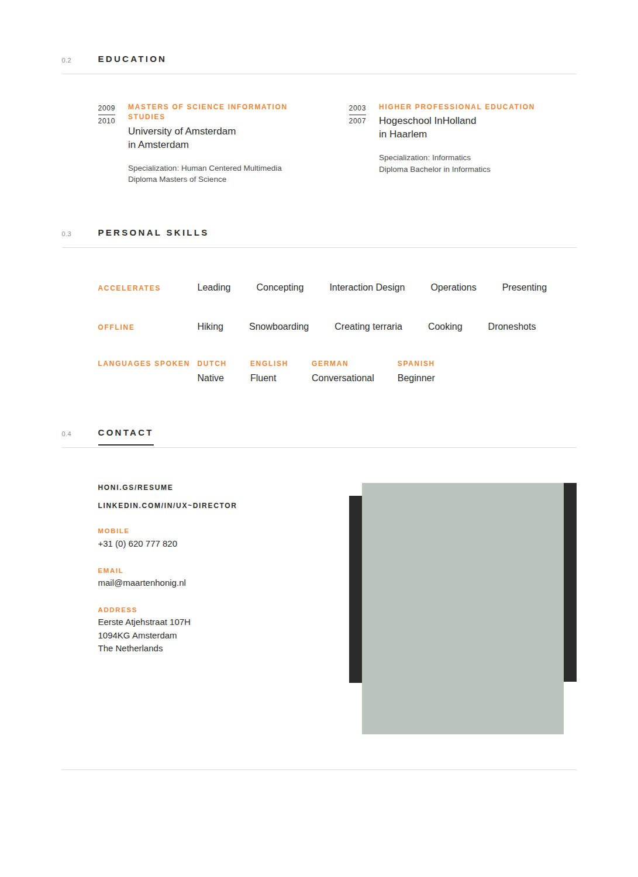0.2
Education
2009 2010
Masters of Science Information Studies
University of Amsterdam
in Amsterdam
Specialization: Human Centered Multimedia
Diploma Masters of Science
2003 2007
Higher Professional Education
Hogeschool InHolland
in Haarlem
Specialization: Informatics
Diploma Bachelor in Informatics
0.3
Personal Skills
Accelerates
Leading Concepting Interaction Design Operations Presenting
Offline
Hiking Snowboarding Creating terraria Cooking Droneshots
Languages Spoken
Dutch Native English Fluent German Conversational Spanish Beginner
0.4
Contact
honi.gs/resume linkedin.com/in/ux~director
Mobile
+31 (0) 620 777 820
Email
mail@maartenhonig.nl
Address
Eerste Atjehstraat 107H
1094KG Amsterdam
The Netherlands